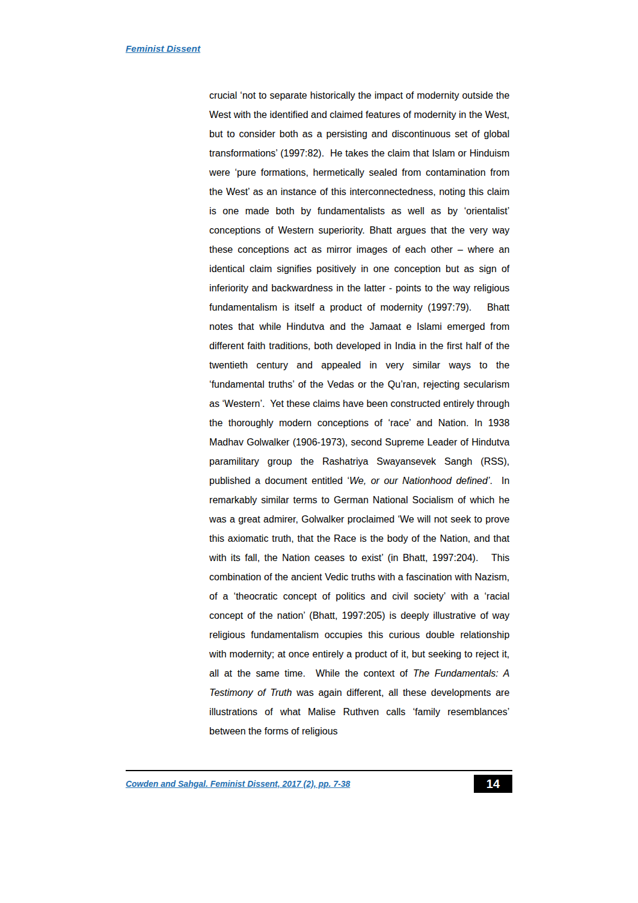Feminist Dissent
crucial ‘not to separate historically the impact of modernity outside the West with the identified and claimed features of modernity in the West, but to consider both as a persisting and discontinuous set of global transformations’ (1997:82). He takes the claim that Islam or Hinduism were ‘pure formations, hermetically sealed from contamination from the West’ as an instance of this interconnectedness, noting this claim is one made both by fundamentalists as well as by ‘orientalist’ conceptions of Western superiority. Bhatt argues that the very way these conceptions act as mirror images of each other – where an identical claim signifies positively in one conception but as sign of inferiority and backwardness in the latter - points to the way religious fundamentalism is itself a product of modernity (1997:79). Bhatt notes that while Hindutva and the Jamaat e Islami emerged from different faith traditions, both developed in India in the first half of the twentieth century and appealed in very similar ways to the ‘fundamental truths’ of the Vedas or the Qu’ran, rejecting secularism as ‘Western’. Yet these claims have been constructed entirely through the thoroughly modern conceptions of ‘race’ and Nation. In 1938 Madhav Golwalker (1906-1973), second Supreme Leader of Hindutva paramilitary group the Rashatriya Swayansevek Sangh (RSS), published a document entitled ‘We, or our Nationhood defined’. In remarkably similar terms to German National Socialism of which he was a great admirer, Golwalker proclaimed ‘We will not seek to prove this axiomatic truth, that the Race is the body of the Nation, and that with its fall, the Nation ceases to exist’ (in Bhatt, 1997:204). This combination of the ancient Vedic truths with a fascination with Nazism, of a ‘theocratic concept of politics and civil society’ with a ‘racial concept of the nation’ (Bhatt, 1997:205) is deeply illustrative of way religious fundamentalism occupies this curious double relationship with modernity; at once entirely a product of it, but seeking to reject it, all at the same time. While the context of The Fundamentals: A Testimony of Truth was again different, all these developments are illustrations of what Malise Ruthven calls ‘family resemblances’ between the forms of religious
Cowden and Sahgal. Feminist Dissent, 2017 (2), pp. 7-38
14